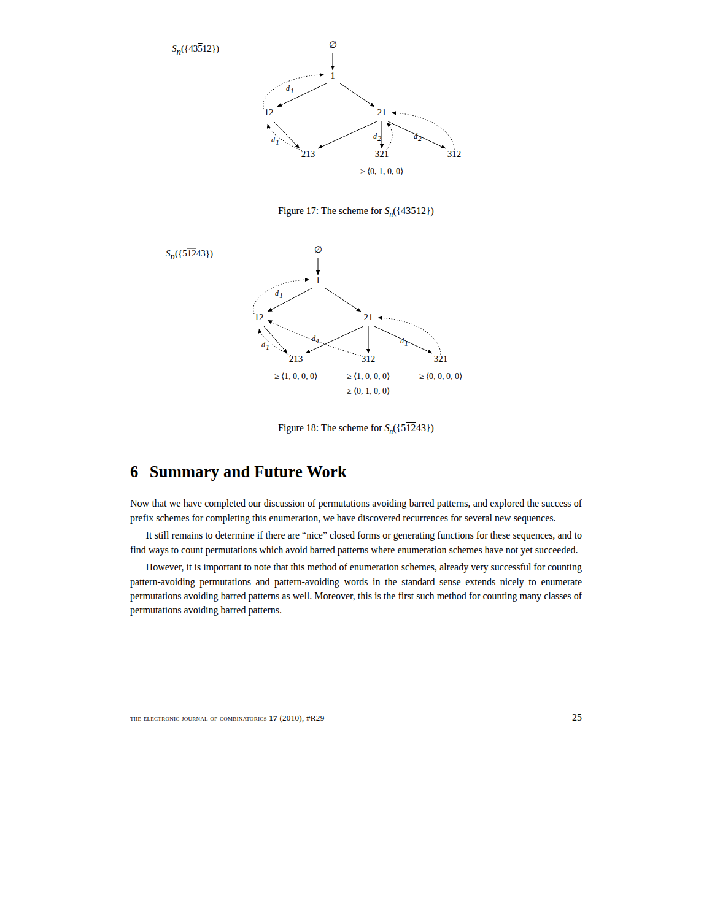Sn({43512}) ∅ 1 12 21 213 321 312 d 1 d 1 d 2 d 2 ≥ ⟨0, 1, 0, 0⟩
Figure 17: The scheme for Sn({43512})
Sn({51243}) ∅ 1 12 21 213 312 321 d 1 d 1 d 1 d 1 ≥ ⟨1, 0, 0, 0⟩ ≥ ⟨1, 0, 0, 0⟩ ≥ ⟨0, 0, 0, 0⟩ ≥ ⟨0, 1, 0, 0⟩
Figure 18: The scheme for Sn({51243})
6 Summary and Future Work
Now that we have completed our discussion of permutations avoiding barred patterns, and explored the success of prefix schemes for completing this enumeration, we have discovered recurrences for several new sequences.
It still remains to determine if there are “nice” closed forms or generating functions for these sequences, and to find ways to count permutations which avoid barred patterns where enumeration schemes have not yet succeeded.
However, it is important to note that this method of enumeration schemes, already very successful for counting pattern-avoiding permutations and pattern-avoiding words in the standard sense extends nicely to enumerate permutations avoiding barred patterns as well. Moreover, this is the first such method for counting many classes of permutations avoiding barred patterns.
the electronic journal of combinatorics 17 (2010), #R29 25